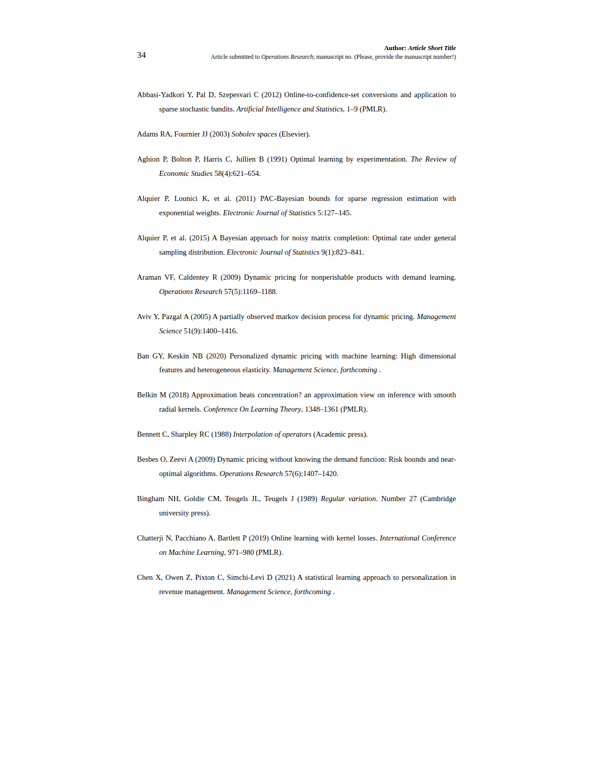34
Author: Article Short Title
Article submitted to Operations Research; manuscript no. (Please, provide the manuscript number!)
Abbasi-Yadkori Y, Pal D, Szepesvari C (2012) Online-to-confidence-set conversions and application to sparse stochastic bandits. Artificial Intelligence and Statistics, 1–9 (PMLR).
Adams RA, Fournier JJ (2003) Sobolev spaces (Elsevier).
Aghion P, Bolton P, Harris C, Jullien B (1991) Optimal learning by experimentation. The Review of Economic Studies 58(4):621–654.
Alquier P, Lounici K, et al. (2011) PAC-Bayesian bounds for sparse regression estimation with exponential weights. Electronic Journal of Statistics 5:127–145.
Alquier P, et al. (2015) A Bayesian approach for noisy matrix completion: Optimal rate under general sampling distribution. Electronic Journal of Statistics 9(1):823–841.
Araman VF, Caldentey R (2009) Dynamic pricing for nonperishable products with demand learning. Operations Research 57(5):1169–1188.
Aviv Y, Pazgal A (2005) A partially observed markov decision process for dynamic pricing. Management Science 51(9):1400–1416.
Ban GY, Keskin NB (2020) Personalized dynamic pricing with machine learning: High dimensional features and heterogeneous elasticity. Management Science, forthcoming .
Belkin M (2018) Approximation beats concentration? an approximation view on inference with smooth radial kernels. Conference On Learning Theory, 1348–1361 (PMLR).
Bennett C, Sharpley RC (1988) Interpolation of operators (Academic press).
Besbes O, Zeevi A (2009) Dynamic pricing without knowing the demand function: Risk bounds and near-optimal algorithms. Operations Research 57(6):1407–1420.
Bingham NH, Goldie CM, Teugels JL, Teugels J (1989) Regular variation. Number 27 (Cambridge university press).
Chatterji N, Pacchiano A, Bartlett P (2019) Online learning with kernel losses. International Conference on Machine Learning, 971–980 (PMLR).
Chen X, Owen Z, Pixton C, Simchi-Levi D (2021) A statistical learning approach to personalization in revenue management. Management Science, forthcoming .